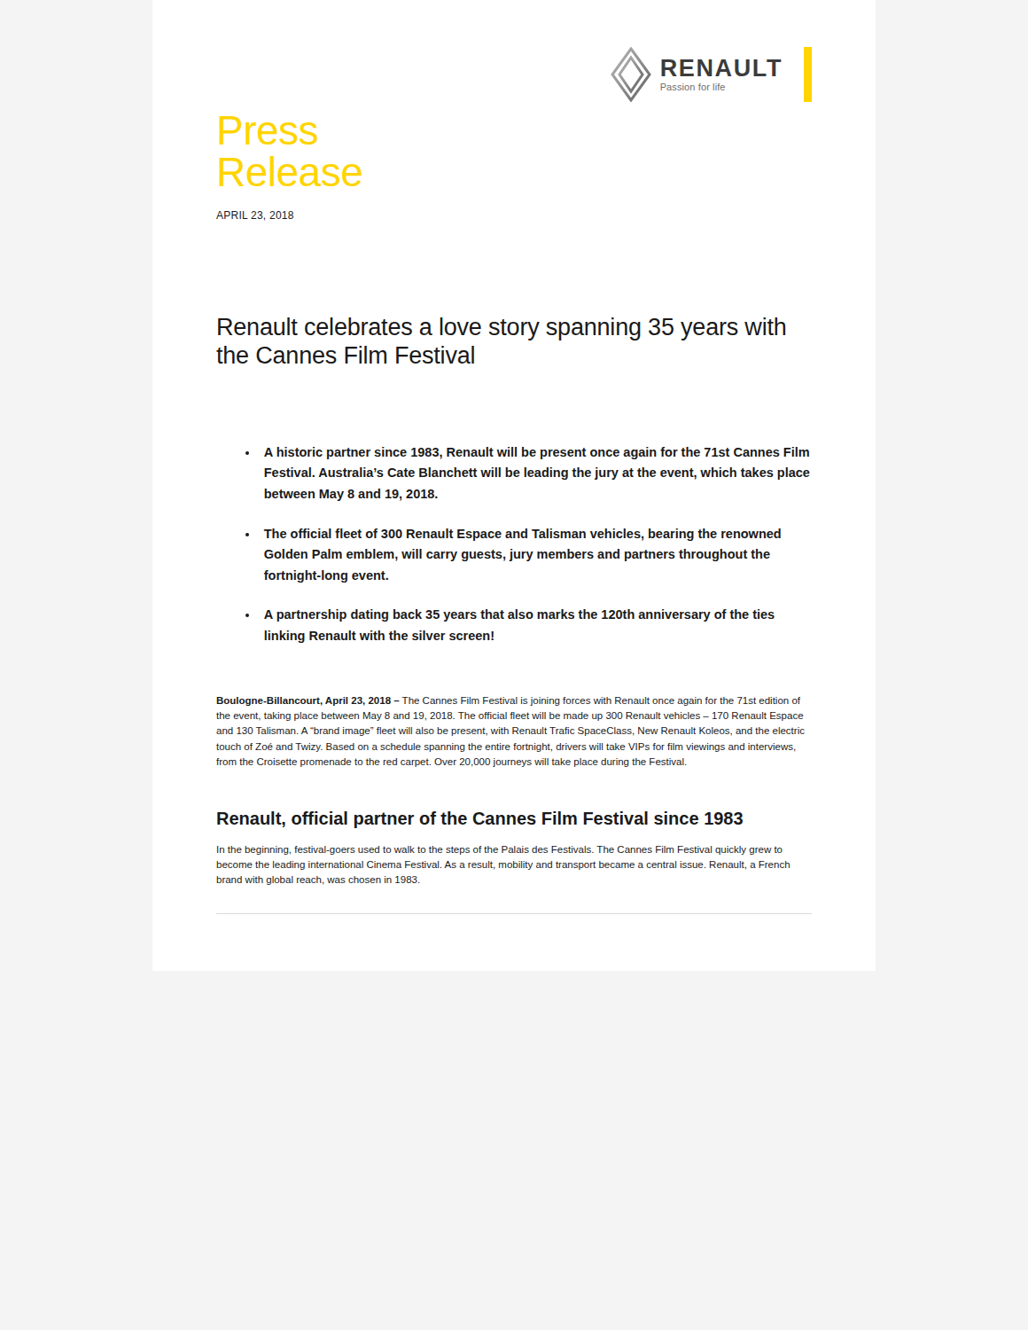RENAULT
Passion for life
Press
Release
APRIL 23, 2018
Renault celebrates a love story spanning 35 years with the Cannes Film Festival
A historic partner since 1983, Renault will be present once again for the 71st Cannes Film Festival. Australia’s Cate Blanchett will be leading the jury at the event, which takes place between May 8 and 19, 2018.
The official fleet of 300 Renault Espace and Talisman vehicles, bearing the renowned Golden Palm emblem, will carry guests, jury members and partners throughout the fortnight-long event.
A partnership dating back 35 years that also marks the 120th anniversary of the ties linking Renault with the silver screen!
Boulogne-Billancourt, April 23, 2018 – The Cannes Film Festival is joining forces with Renault once again for the 71st edition of the event, taking place between May 8 and 19, 2018. The official fleet will be made up 300 Renault vehicles – 170 Renault Espace and 130 Talisman. A “brand image” fleet will also be present, with Renault Trafic SpaceClass, New Renault Koleos, and the electric touch of Zoé and Twizy. Based on a schedule spanning the entire fortnight, drivers will take VIPs for film viewings and interviews, from the Croisette promenade to the red carpet. Over 20,000 journeys will take place during the Festival.
Renault, official partner of the Cannes Film Festival since 1983
In the beginning, festival-goers used to walk to the steps of the Palais des Festivals. The Cannes Film Festival quickly grew to become the leading international Cinema Festival. As a result, mobility and transport became a central issue. Renault, a French brand with global reach, was chosen in 1983.